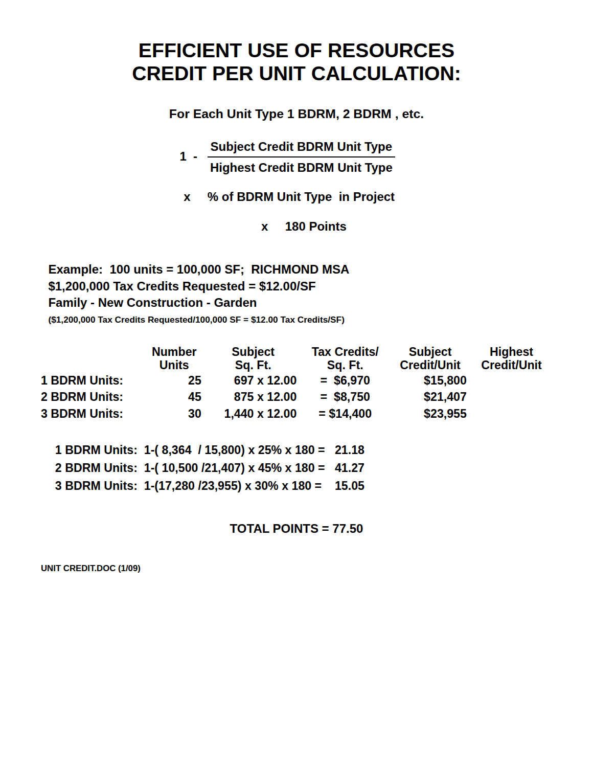EFFICIENT USE OF RESOURCES
CREDIT PER UNIT CALCULATION:
For Each Unit Type 1 BDRM, 2 BDRM , etc.
1 - Subject Credit BDRM Unit Type Highest Credit BDRM Unit Type
x % of BDRM Unit Type in Project
x 180 Points
Example: 100 units = 100,000 SF; RICHMOND MSA
$1,200,000 Tax Credits Requested = $12.00/SF
Family - New Construction - Garden ($1,200,000 Tax Credits Requested/100,000 SF = $12.00 Tax Credits/SF)
| | Number Units | Subject Sq. Ft. | Tax Credits/ Sq. Ft. | Subject Credit/Unit | Highest Credit/Unit |
| --- | --- | --- | --- | --- | --- |
| 1 BDRM Units: | 25 | 697 x 12.00 | = $6,970 | $15,800 | |
| 2 BDRM Units: | 45 | 875 x 12.00 | = $8,750 | $21,407 | |
| 3 BDRM Units: | 30 | 1,440 x 12.00 | = $14,400 | $23,955 | |
1 BDRM Units: 1-( 8,364 / 15,800) x 25% x 180 = 21.18
2 BDRM Units: 1-( 10,500 /21,407) x 45% x 180 = 41.27
3 BDRM Units: 1-(17,280 /23,955) x 30% x 180 = 15.05
TOTAL POINTS = 77.50
UNIT CREDIT.DOC (1/09)